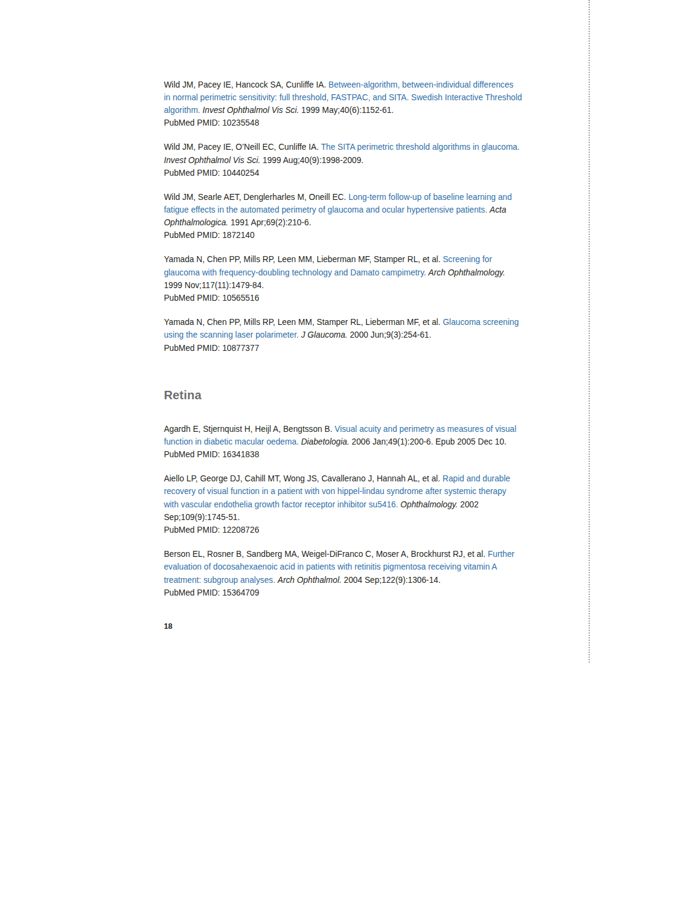Wild JM, Pacey IE, Hancock SA, Cunliffe IA. Between-algorithm, between-individual differences in normal perimetric sensitivity: full threshold, FASTPAC, and SITA. Swedish Interactive Threshold algorithm. Invest Ophthalmol Vis Sci. 1999 May;40(6):1152-61. PubMed PMID: 10235548
Wild JM, Pacey IE, O’Neill EC, Cunliffe IA. The SITA perimetric threshold algorithms in glaucoma. Invest Ophthalmol Vis Sci. 1999 Aug;40(9):1998-2009. PubMed PMID: 10440254
Wild JM, Searle AET, Denglerharles M, Oneill EC. Long-term follow-up of baseline learning and fatigue effects in the automated perimetry of glaucoma and ocular hypertensive patients. Acta Ophthalmologica. 1991 Apr;69(2):210-6. PubMed PMID: 1872140
Yamada N, Chen PP, Mills RP, Leen MM, Lieberman MF, Stamper RL, et al. Screening for glaucoma with frequency-doubling technology and Damato campimetry. Arch Ophthalmology. 1999 Nov;117(11):1479-84. PubMed PMID: 10565516
Yamada N, Chen PP, Mills RP, Leen MM, Stamper RL, Lieberman MF, et al. Glaucoma screening using the scanning laser polarimeter. J Glaucoma. 2000 Jun;9(3):254-61. PubMed PMID: 10877377
Retina
Agardh E, Stjernquist H, Heijl A, Bengtsson B. Visual acuity and perimetry as measures of visual function in diabetic macular oedema. Diabetologia. 2006 Jan;49(1):200-6. Epub 2005 Dec 10. PubMed PMID: 16341838
Aiello LP, George DJ, Cahill MT, Wong JS, Cavallerano J, Hannah AL, et al. Rapid and durable recovery of visual function in a patient with von hippel-lindau syndrome after systemic therapy with vascular endothelia growth factor receptor inhibitor su5416. Ophthalmology. 2002 Sep;109(9):1745-51. PubMed PMID: 12208726
Berson EL, Rosner B, Sandberg MA, Weigel-DiFranco C, Moser A, Brockhurst RJ, et al. Further evaluation of docosahexaenoic acid in patients with retinitis pigmentosa receiving vitamin A treatment: subgroup analyses. Arch Ophthalmol. 2004 Sep;122(9):1306-14. PubMed PMID: 15364709
18